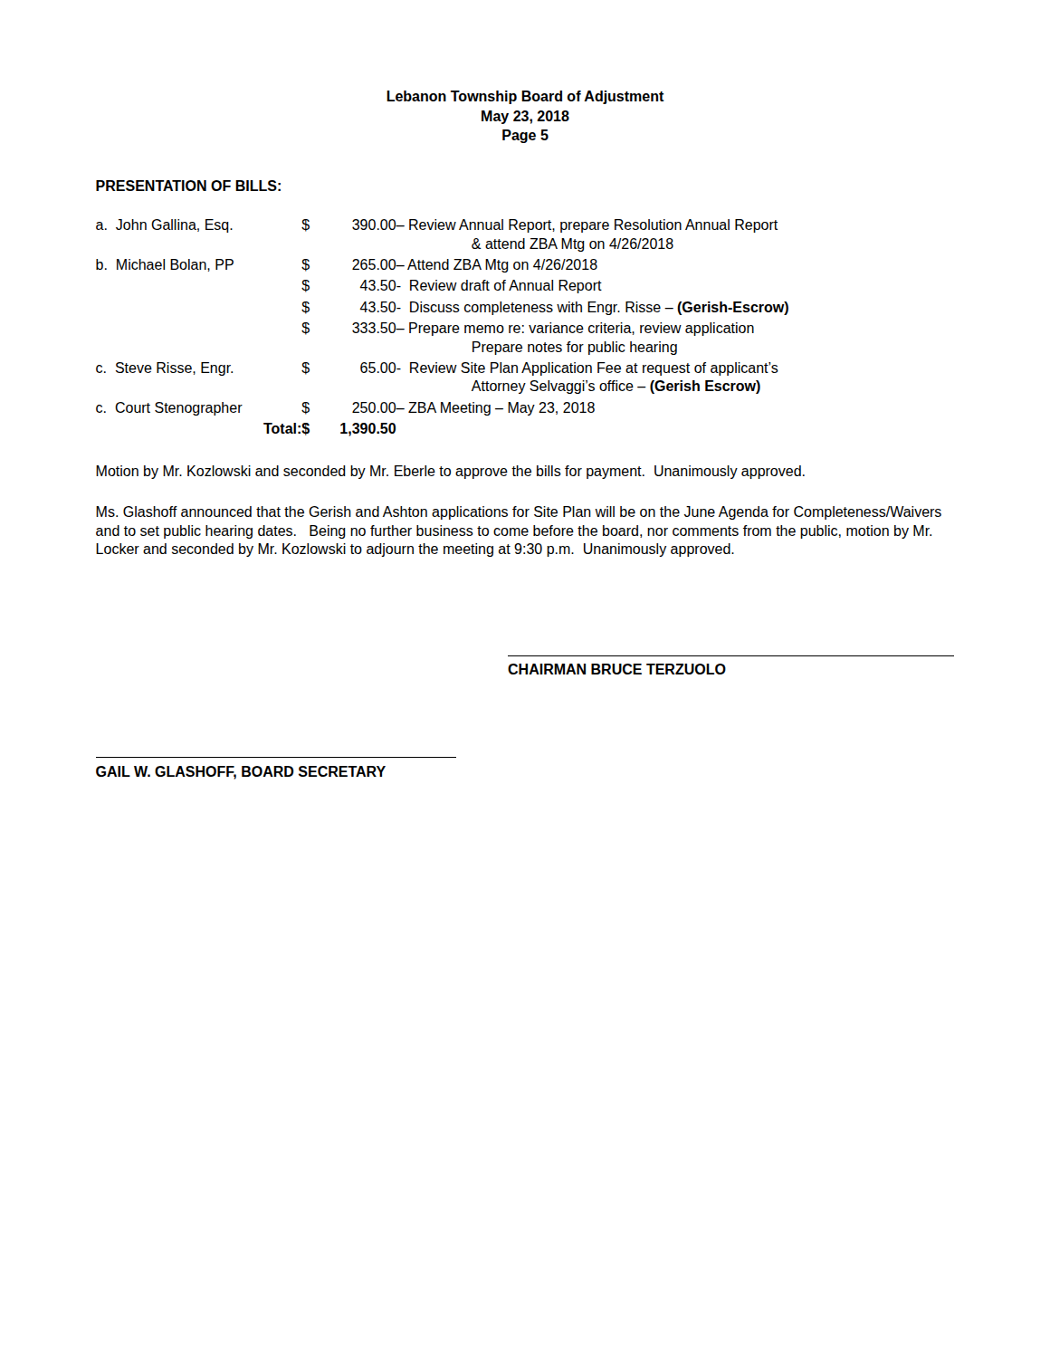Lebanon Township Board of Adjustment
May 23, 2018
Page 5
PRESENTATION OF BILLS:
| a. John Gallina, Esq. | $ | 390.00 | – Review Annual Report, prepare Resolution Annual Report & attend ZBA Mtg on 4/26/2018 |
| b. Michael Bolan, PP | $ | 265.00 | – Attend ZBA Mtg on 4/26/2018 |
| | $ | 43.50 | - Review draft of Annual Report |
| | $ | 43.50 | - Discuss completeness with Engr. Risse – (Gerish-Escrow) |
| | $ | 333.50 | – Prepare memo re: variance criteria, review application Prepare notes for public hearing |
| c. Steve Risse, Engr. | $ | 65.00 | - Review Site Plan Application Fee at request of applicant’s Attorney Selvaggi’s office – (Gerish Escrow) |
| c. Court Stenographer | $ | 250.00 | – ZBA Meeting – May 23, 2018 |
| Total: | $ | 1,390.50 | |
Motion by Mr. Kozlowski and seconded by Mr. Eberle to approve the bills for payment. Unanimously approved.
Ms. Glashoff announced that the Gerish and Ashton applications for Site Plan will be on the June Agenda for Completeness/Waivers and to set public hearing dates. Being no further business to come before the board, nor comments from the public, motion by Mr. Locker and seconded by Mr. Kozlowski to adjourn the meeting at 9:30 p.m. Unanimously approved.
CHAIRMAN BRUCE TERZUOLO
GAIL W. GLASHOFF, BOARD SECRETARY